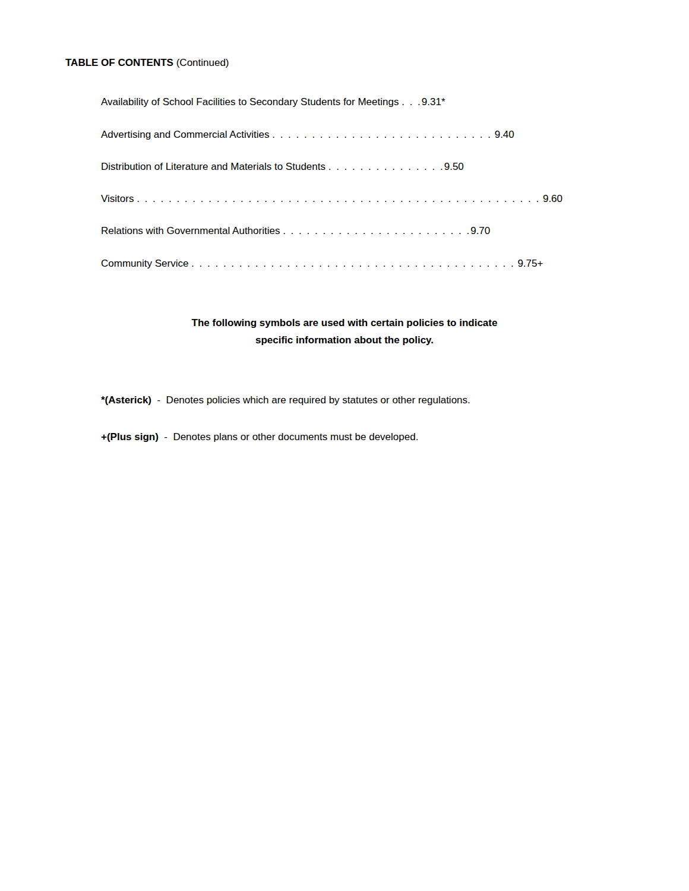TABLE OF CONTENTS (Continued)
Availability of School Facilities to Secondary Students for Meetings . . . 9.31*
Advertising and Commercial Activities . . . . . . . . . . . . . . . . . . . . . . . . . . . . 9.40
Distribution of Literature and Materials to Students . . . . . . . . . . . . . . . 9.50
Visitors . . . . . . . . . . . . . . . . . . . . . . . . . . . . . . . . . . . . . . . . . . . . . . . . . . . 9.60
Relations with Governmental Authorities . . . . . . . . . . . . . . . . . . . . . . . . 9.70
Community Service . . . . . . . . . . . . . . . . . . . . . . . . . . . . . . . . . . . . . . . . . 9.75+
The following symbols are used with certain policies to indicate
specific information about the policy.
*(Asterick) - Denotes policies which are required by statutes or other regulations.
+(Plus sign) - Denotes plans or other documents must be developed.